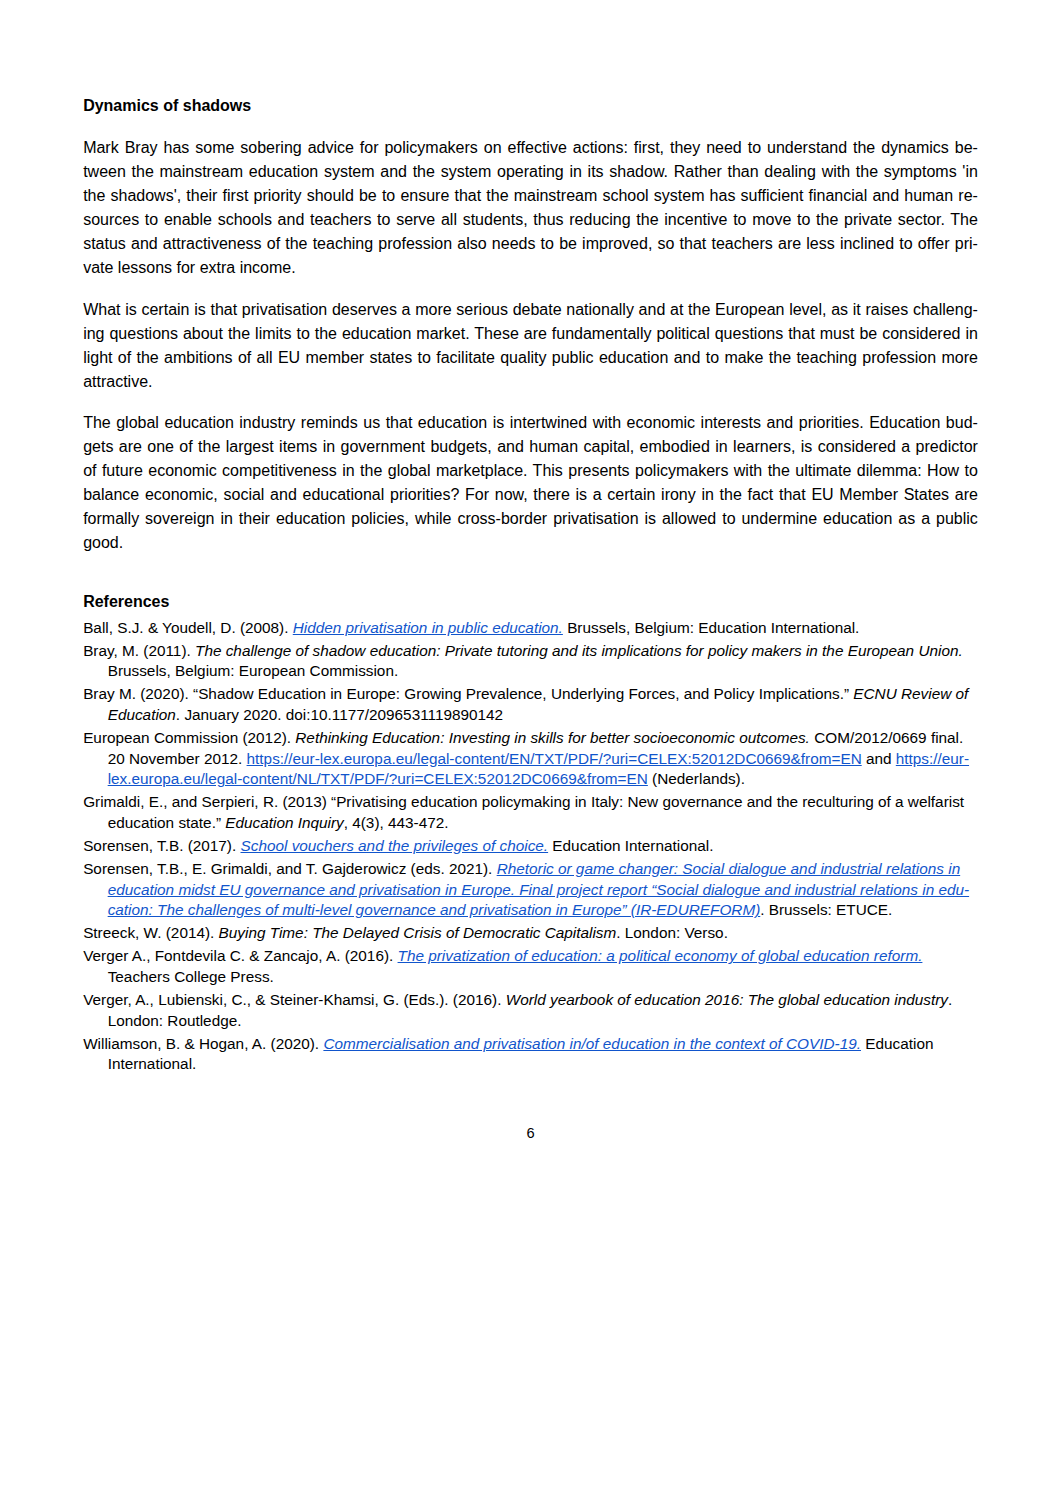Dynamics of shadows
Mark Bray has some sobering advice for policymakers on effective actions: first, they need to understand the dynamics between the mainstream education system and the system operating in its shadow. Rather than dealing with the symptoms 'in the shadows', their first priority should be to ensure that the mainstream school system has sufficient financial and human resources to enable schools and teachers to serve all students, thus reducing the incentive to move to the private sector. The status and attractiveness of the teaching profession also needs to be improved, so that teachers are less inclined to offer private lessons for extra income.
What is certain is that privatisation deserves a more serious debate nationally and at the European level, as it raises challenging questions about the limits to the education market. These are fundamentally political questions that must be considered in light of the ambitions of all EU member states to facilitate quality public education and to make the teaching profession more attractive.
The global education industry reminds us that education is intertwined with economic interests and priorities. Education budgets are one of the largest items in government budgets, and human capital, embodied in learners, is considered a predictor of future economic competitiveness in the global marketplace. This presents policymakers with the ultimate dilemma: How to balance economic, social and educational priorities? For now, there is a certain irony in the fact that EU Member States are formally sovereign in their education policies, while cross-border privatisation is allowed to undermine education as a public good.
References
Ball, S.J. & Youdell, D. (2008). Hidden privatisation in public education. Brussels, Belgium: Education International.
Bray, M. (2011). The challenge of shadow education: Private tutoring and its implications for policy makers in the European Union. Brussels, Belgium: European Commission.
Bray M. (2020). “Shadow Education in Europe: Growing Prevalence, Underlying Forces, and Policy Implications.” ECNU Review of Education. January 2020. doi:10.1177/2096531119890142
European Commission (2012). Rethinking Education: Investing in skills for better socioeconomic outcomes. COM/2012/0669 final. 20 November 2012. https://eur-lex.europa.eu/legal-content/EN/TXT/PDF/?uri=CELEX:52012DC0669&from=EN and https://eur-lex.europa.eu/legal-content/NL/TXT/PDF/?uri=CELEX:52012DC0669&from=EN (Nederlands).
Grimaldi, E., and Serpieri, R. (2013) “Privatising education policymaking in Italy: New governance and the reculturing of a welfarist education state.” Education Inquiry, 4(3), 443-472.
Sorensen, T.B. (2017). School vouchers and the privileges of choice. Education International.
Sorensen, T.B., E. Grimaldi, and T. Gajderowicz (eds. 2021). Rhetoric or game changer: Social dialogue and industrial relations in education midst EU governance and privatisation in Europe. Final project report “Social dialogue and industrial relations in education: The challenges of multi-level governance and privatisation in Europe” (IR-EDUREFORM). Brussels: ETUCE.
Streeck, W. (2014). Buying Time: The Delayed Crisis of Democratic Capitalism. London: Verso.
Verger A., Fontdevila C. & Zancajo, A. (2016). The privatization of education: a political economy of global education reform. Teachers College Press.
Verger, A., Lubienski, C., & Steiner-Khamsi, G. (Eds.). (2016). World yearbook of education 2016: The global education industry. London: Routledge.
Williamson, B. & Hogan, A. (2020). Commercialisation and privatisation in/of education in the context of COVID-19. Education International.
6